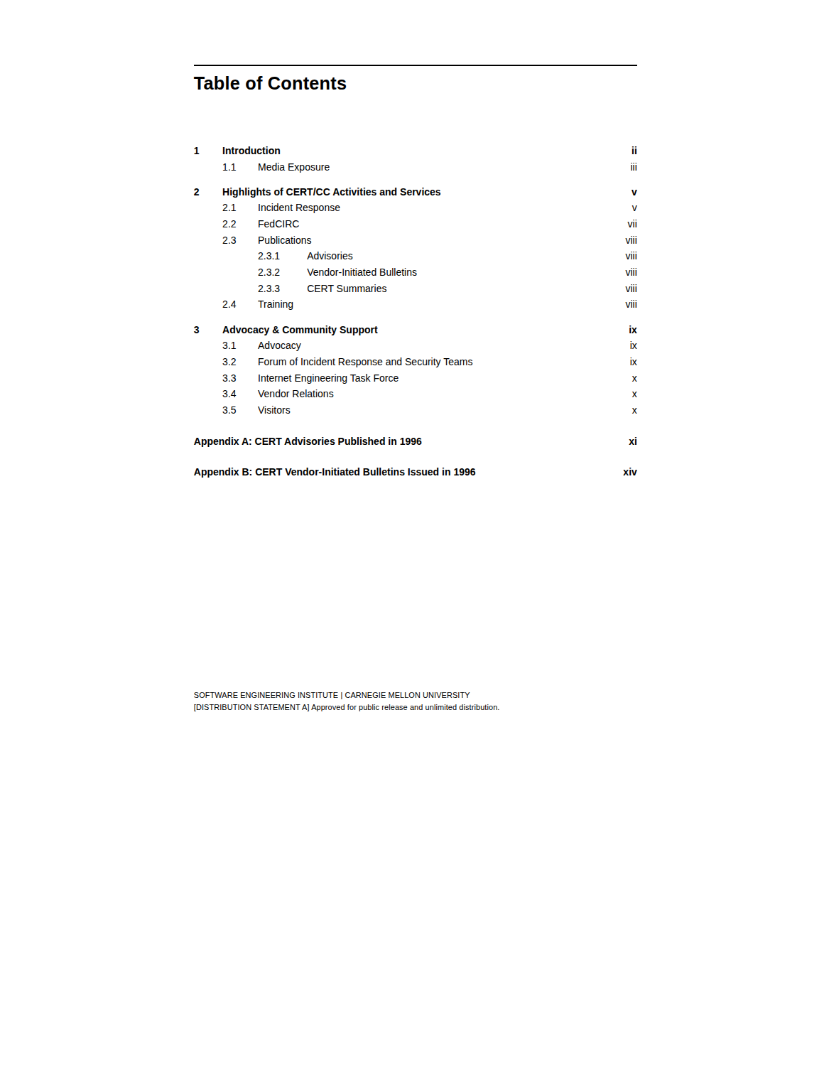Table of Contents
| 1 | Introduction | ii |
| | / 1.1 / Media Exposure / | iii |
| 2 | Highlights of CERT/CC Activities and Services | v |
| | / 2.1 / Incident Response / | v |
| | / 2.2 / FedCIRC / | vii |
| | / 2.3 / Publications / | viii |
| | / / 2.3.1 / Advisories / | viii |
| | / / 2.3.2 / Vendor-Initiated Bulletins / | viii |
| | / / 2.3.3 / CERT Summaries / | viii |
| | / 2.4 / Training / | viii |
| 3 | Advocacy & Community Support | ix |
| | / 3.1 / Advocacy / | ix |
| | / 3.2 / Forum of Incident Response and Security Teams / | ix |
| | / 3.3 / Internet Engineering Task Force / | x |
| | / 3.4 / Vendor Relations / | x |
| | / 3.5 / Visitors / | x |
| Appendix A: CERT Advisories Published in 1996 | xi |
| Appendix B: CERT Vendor-Initiated Bulletins Issued in 1996 | xiv |
SOFTWARE ENGINEERING INSTITUTE | CARNEGIE MELLON UNIVERSITY
[DISTRIBUTION STATEMENT A] Approved for public release and unlimited distribution.